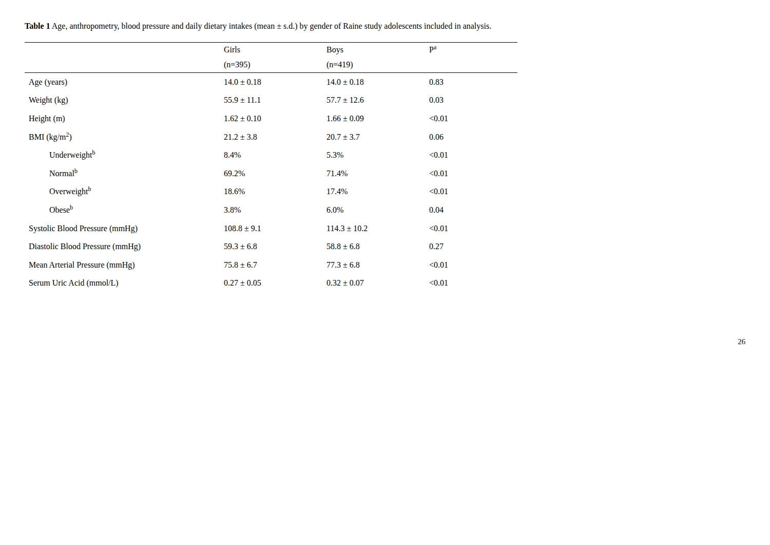Table 1 Age, anthropometry, blood pressure and daily dietary intakes (mean ± s.d.) by gender of Raine study adolescents included in analysis.
| | Girls | Boys | P a |
| --- | --- | --- | --- |
| | (n=395) | (n=419) | |
| Age (years) | 14.0 ± 0.18 | 14.0 ± 0.18 | 0.83 |
| Weight (kg) | 55.9 ± 11.1 | 57.7 ± 12.6 | 0.03 |
| Height (m) | 1.62 ± 0.10 | 1.66 ± 0.09 | <0.01 |
| BMI (kg/m 2 ) | 21.2 ± 3.8 | 20.7 ± 3.7 | 0.06 |
| Underweight b | 8.4% | 5.3% | <0.01 |
| Normal b | 69.2% | 71.4% | <0.01 |
| Overweight b | 18.6% | 17.4% | <0.01 |
| Obese b | 3.8% | 6.0% | 0.04 |
| Systolic Blood Pressure (mmHg) | 108.8 ± 9.1 | 114.3 ± 10.2 | <0.01 |
| Diastolic Blood Pressure (mmHg) | 59.3 ± 6.8 | 58.8 ± 6.8 | 0.27 |
| Mean Arterial Pressure (mmHg) | 75.8 ± 6.7 | 77.3 ± 6.8 | <0.01 |
| Serum Uric Acid (mmol/L) | 0.27 ± 0.05 | 0.32 ± 0.07 | <0.01 |
26